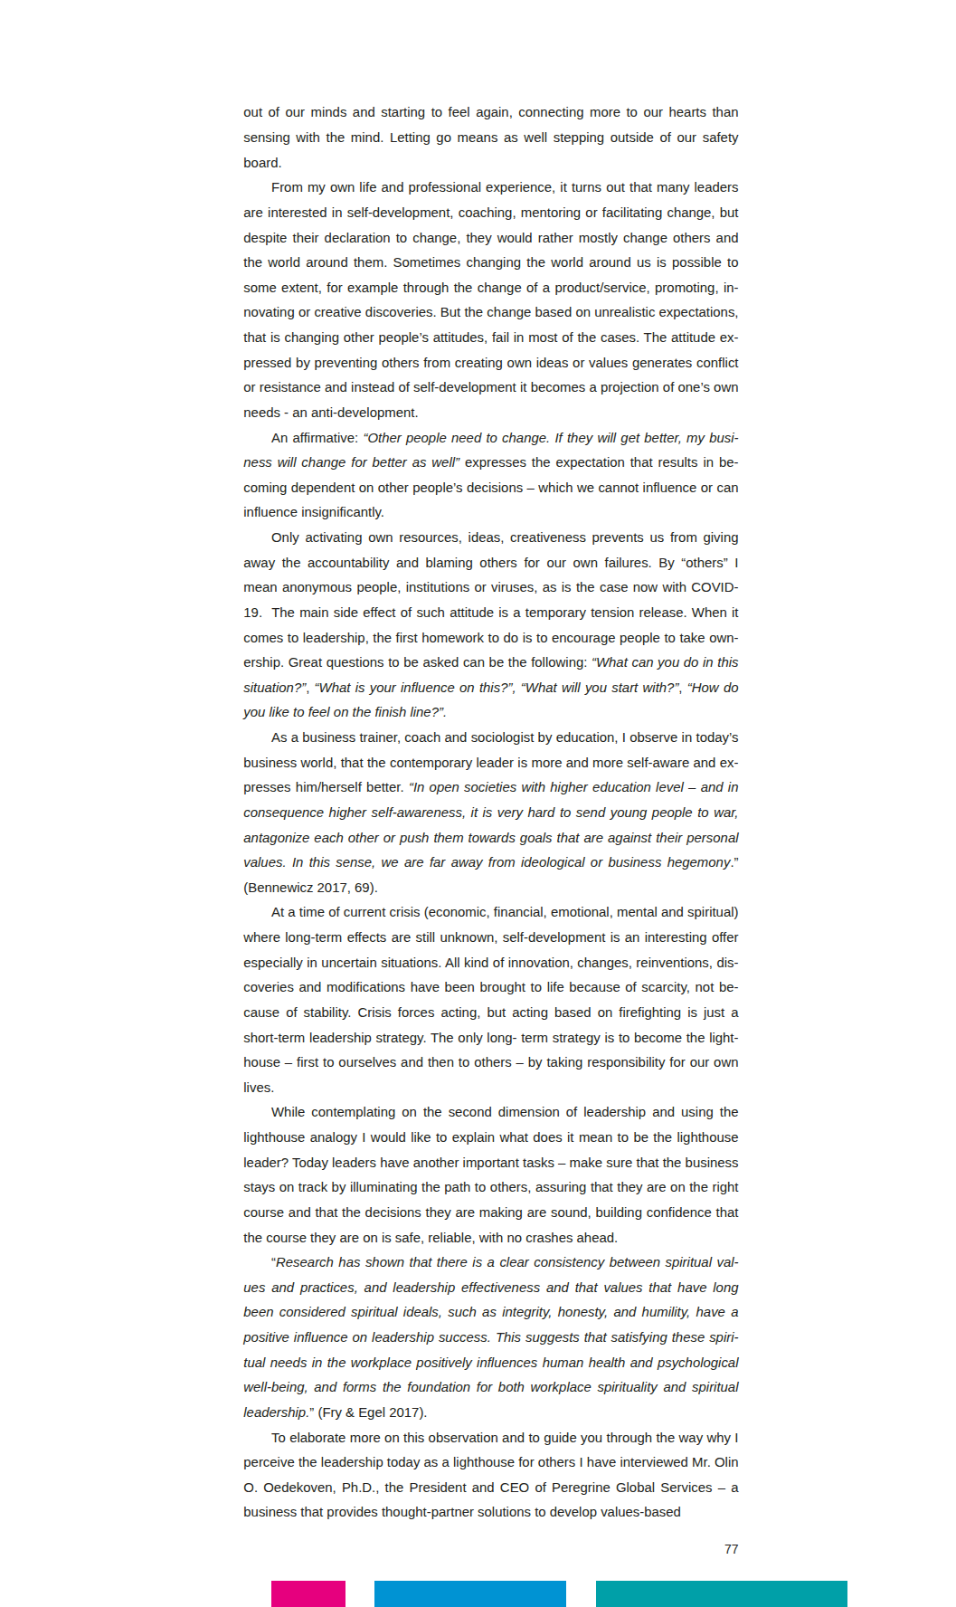out of our minds and starting to feel again, connecting more to our hearts than sensing with the mind. Letting go means as well stepping outside of our safety board.
From my own life and professional experience, it turns out that many leaders are interested in self-development, coaching, mentoring or facilitating change, but despite their declaration to change, they would rather mostly change others and the world around them. Sometimes changing the world around us is possible to some extent, for example through the change of a product/service, promoting, innovating or creative discoveries. But the change based on unrealistic expectations, that is changing other people’s attitudes, fail in most of the cases. The attitude expressed by preventing others from creating own ideas or values generates conflict or resistance and instead of self-development it becomes a projection of one’s own needs - an anti-development.
An affirmative: “Other people need to change. If they will get better, my business will change for better as well” expresses the expectation that results in becoming dependent on other people’s decisions – which we cannot influence or can influence insignificantly.
Only activating own resources, ideas, creativeness prevents us from giving away the accountability and blaming others for our own failures. By “others” I mean anonymous people, institutions or viruses, as is the case now with COVID-19. The main side effect of such attitude is a temporary tension release. When it comes to leadership, the first homework to do is to encourage people to take ownership. Great questions to be asked can be the following: “What can you do in this situation?”, “What is your influence on this?”, “What will you start with?”, “How do you like to feel on the finish line?”.
As a business trainer, coach and sociologist by education, I observe in today’s business world, that the contemporary leader is more and more self-aware and expresses him/herself better. “In open societies with higher education level – and in consequence higher self-awareness, it is very hard to send young people to war, antagonize each other or push them towards goals that are against their personal values. In this sense, we are far away from ideological or business hegemony.” (Bennewicz 2017, 69).
At a time of current crisis (economic, financial, emotional, mental and spiritual) where long-term effects are still unknown, self-development is an interesting offer especially in uncertain situations. All kind of innovation, changes, reinventions, discoveries and modifications have been brought to life because of scarcity, not because of stability. Crisis forces acting, but acting based on firefighting is just a short-term leadership strategy. The only long- term strategy is to become the lighthouse – first to ourselves and then to others – by taking responsibility for our own lives.
While contemplating on the second dimension of leadership and using the lighthouse analogy I would like to explain what does it mean to be the lighthouse leader? Today leaders have another important tasks – make sure that the business stays on track by illuminating the path to others, assuring that they are on the right course and that the decisions they are making are sound, building confidence that the course they are on is safe, reliable, with no crashes ahead.
“Research has shown that there is a clear consistency between spiritual values and practices, and leadership effectiveness and that values that have long been considered spiritual ideals, such as integrity, honesty, and humility, have a positive influence on leadership success. This suggests that satisfying these spiritual needs in the workplace positively influences human health and psychological well-being, and forms the foundation for both workplace spirituality and spiritual leadership.” (Fry & Egel 2017).
To elaborate more on this observation and to guide you through the way why I perceive the leadership today as a lighthouse for others I have interviewed Mr. Olin O. Oedekoven, Ph.D., the President and CEO of Peregrine Global Services – a business that provides thought-partner solutions to develop values-based
77